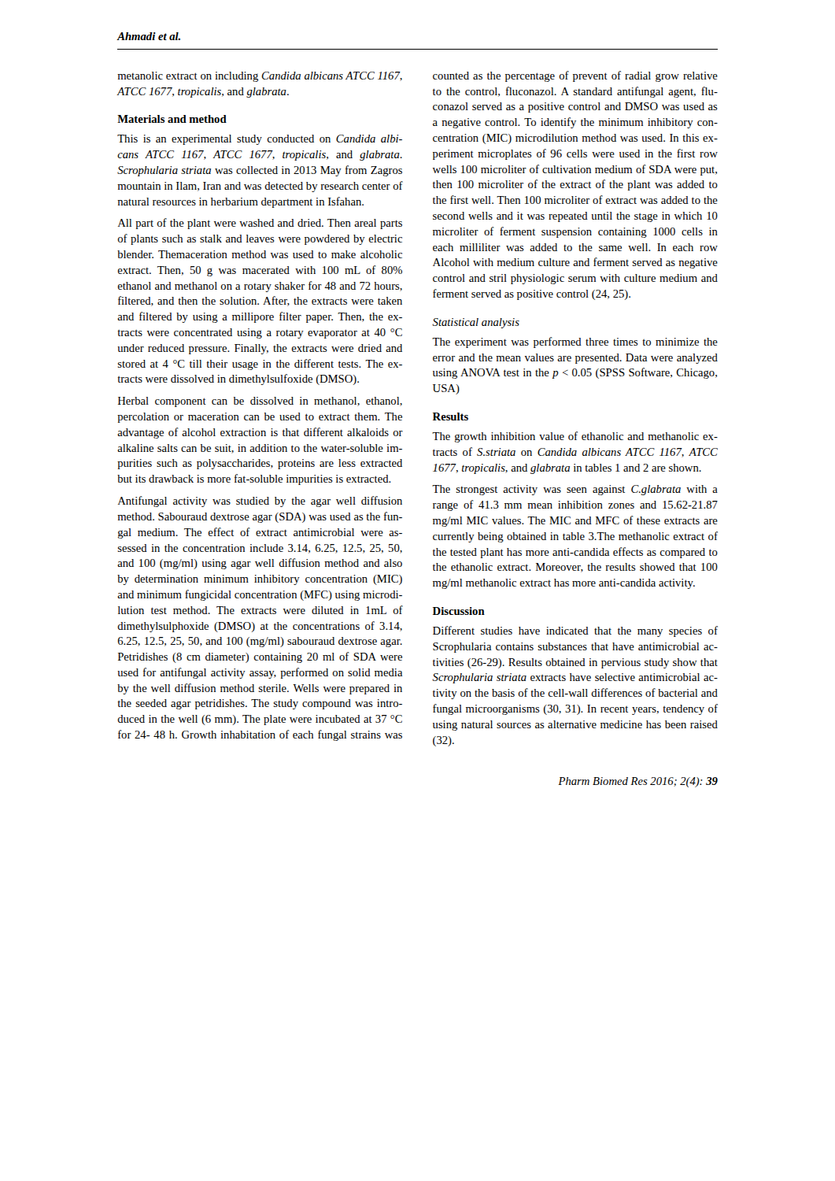Ahmadi et al.
metanolic extract on including Candida albicans ATCC 1167, ATCC 1677, tropicalis, and glabrata.
Materials and method
This is an experimental study conducted on Candida albicans ATCC 1167, ATCC 1677, tropicalis, and glabrata. Scrophularia striata was collected in 2013 May from Zagros mountain in Ilam, Iran and was detected by research center of natural resources in herbarium department in Isfahan.
All part of the plant were washed and dried. Then areal parts of plants such as stalk and leaves were powdered by electric blender. Themaceration method was used to make alcoholic extract. Then, 50 g was macerated with 100 mL of 80% ethanol and methanol on a rotary shaker for 48 and 72 hours, filtered, and then the solution. After, the extracts were taken and filtered by using a millipore filter paper. Then, the extracts were concentrated using a rotary evaporator at 40 °C under reduced pressure. Finally, the extracts were dried and stored at 4 °C till their usage in the different tests. The extracts were dissolved in dimethylsulfoxide (DMSO).
Herbal component can be dissolved in methanol, ethanol, percolation or maceration can be used to extract them. The advantage of alcohol extraction is that different alkaloids or alkaline salts can be suit, in addition to the water-soluble impurities such as polysaccharides, proteins are less extracted but its drawback is more fat-soluble impurities is extracted.
Antifungal activity was studied by the agar well diffusion method. Sabouraud dextrose agar (SDA) was used as the fungal medium. The effect of extract antimicrobial were assessed in the concentration include 3.14, 6.25, 12.5, 25, 50, and 100 (mg/ml) using agar well diffusion method and also by determination minimum inhibitory concentration (MIC) and minimum fungicidal concentration (MFC) using microdilution test method. The extracts were diluted in 1mL of dimethylsulphoxide (DMSO) at the concentrations of 3.14, 6.25, 12.5, 25, 50, and 100 (mg/ml) sabouraud dextrose agar. Petridishes (8 cm diameter) containing 20 ml of SDA were used for antifungal activity assay, performed on solid media by the well diffusion method sterile. Wells were prepared in the seeded agar petridishes. The study compound was introduced in the well (6 mm). The plate were incubated at 37 °C for 24- 48 h. Growth inhabitation of each fungal strains was counted as the percentage of prevent of radial grow relative to the control, fluconazol. A standard antifungal agent, fluconazol served as a positive control and DMSO was used as a negative control. To identify the minimum inhibitory concentration (MIC) microdilution method was used. In this experiment microplates of 96 cells were used in the first row wells 100 microliter of cultivation medium of SDA were put, then 100 microliter of the extract of the plant was added to the first well. Then 100 microliter of extract was added to the second wells and it was repeated until the stage in which 10 microliter of ferment suspension containing 1000 cells in each milliliter was added to the same well. In each row Alcohol with medium culture and ferment served as negative control and stril physiologic serum with culture medium and ferment served as positive control (24, 25).
Statistical analysis
The experiment was performed three times to minimize the error and the mean values are presented. Data were analyzed using ANOVA test in the p < 0.05 (SPSS Software, Chicago, USA)
Results
The growth inhibition value of ethanolic and methanolic extracts of S.striata on Candida albicans ATCC 1167, ATCC 1677, tropicalis, and glabrata in tables 1 and 2 are shown.
The strongest activity was seen against C.glabrata with a range of 41.3 mm mean inhibition zones and 15.62-21.87 mg/ml MIC values. The MIC and MFC of these extracts are currently being obtained in table 3.The methanolic extract of the tested plant has more anti-candida effects as compared to the ethanolic extract. Moreover, the results showed that 100 mg/ml methanolic extract has more anti-candida activity.
Discussion
Different studies have indicated that the many species of Scrophularia contains substances that have antimicrobial activities (26-29). Results obtained in pervious study show that Scrophularia striata extracts have selective antimicrobial activity on the basis of the cell-wall differences of bacterial and fungal microorganisms (30, 31). In recent years, tendency of using natural sources as alternative medicine has been raised (32).
Pharm Biomed Res 2016; 2(4): 39